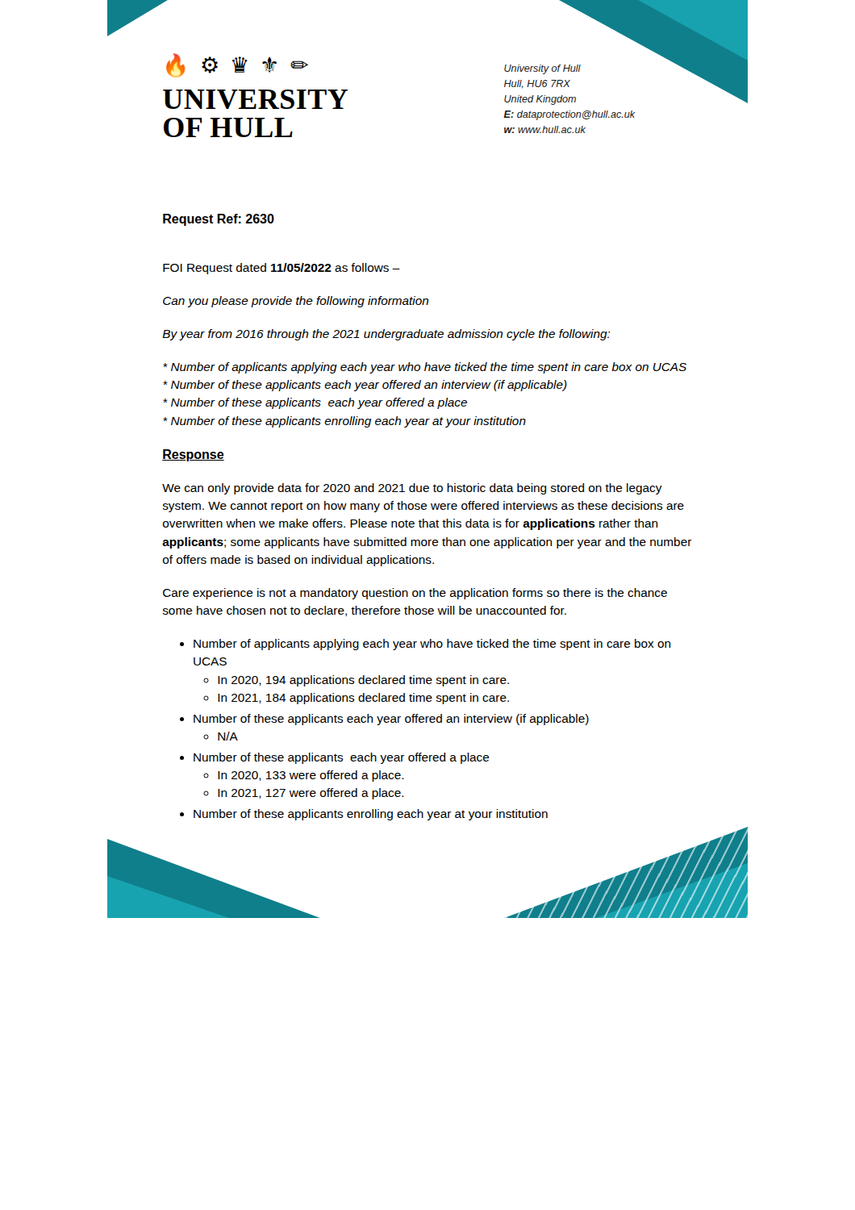🔥 ⚙ ♛ ⚜ ✏
University
of Hull
University of Hull
Hull, HU6 7RX
United Kingdom
E: dataprotection@hull.ac.uk
w: www.hull.ac.uk
Request Ref: 2630
FOI Request dated 11/05/2022 as follows –
Can you please provide the following information
By year from 2016 through the 2021 undergraduate admission cycle the following:
* Number of applicants applying each year who have ticked the time spent in care box on UCAS
* Number of these applicants each year offered an interview (if applicable)
* Number of these applicants each year offered a place
* Number of these applicants enrolling each year at your institution
Response
We can only provide data for 2020 and 2021 due to historic data being stored on the legacy system. We cannot report on how many of those were offered interviews as these decisions are overwritten when we make offers. Please note that this data is for applications rather than applicants; some applicants have submitted more than one application per year and the number of offers made is based on individual applications.
Care experience is not a mandatory question on the application forms so there is the chance some have chosen not to declare, therefore those will be unaccounted for.
Number of applicants applying each year who have ticked the time spent in care box on UCAS
In 2020, 194 applications declared time spent in care.
In 2021, 184 applications declared time spent in care.
Number of these applicants each year offered an interview (if applicable)
N/A
Number of these applicants each year offered a place
In 2020, 133 were offered a place.
In 2021, 127 were offered a place.
Number of these applicants enrolling each year at your institution